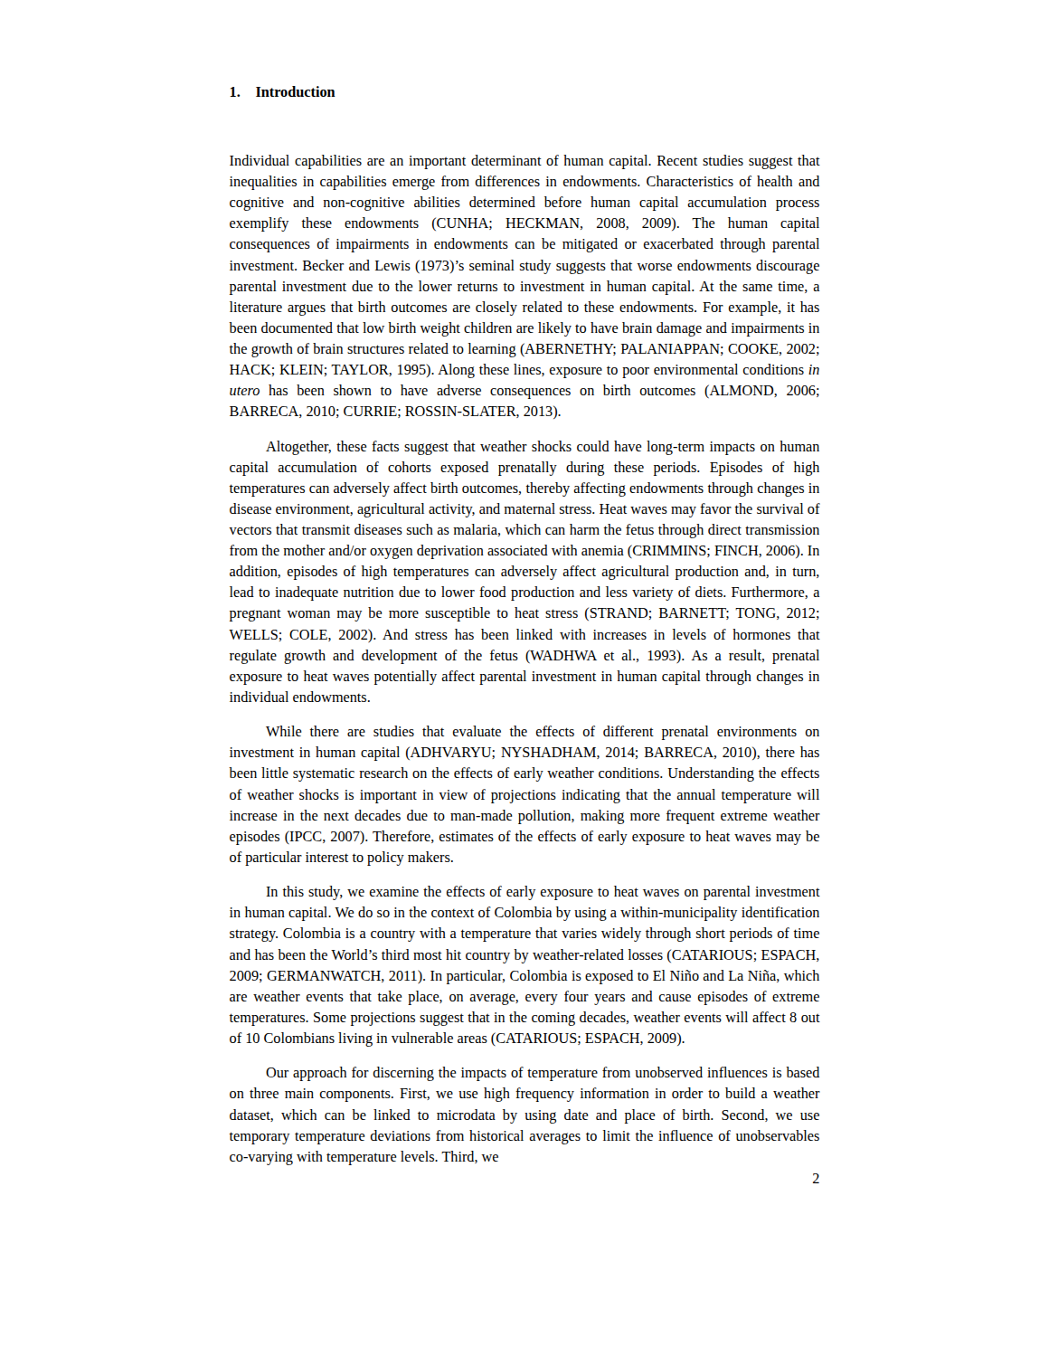1. Introduction
Individual capabilities are an important determinant of human capital. Recent studies suggest that inequalities in capabilities emerge from differences in endowments. Characteristics of health and cognitive and non-cognitive abilities determined before human capital accumulation process exemplify these endowments (CUNHA; HECKMAN, 2008, 2009). The human capital consequences of impairments in endowments can be mitigated or exacerbated through parental investment. Becker and Lewis (1973)’s seminal study suggests that worse endowments discourage parental investment due to the lower returns to investment in human capital. At the same time, a literature argues that birth outcomes are closely related to these endowments. For example, it has been documented that low birth weight children are likely to have brain damage and impairments in the growth of brain structures related to learning (ABERNETHY; PALANIAPPAN; COOKE, 2002; HACK; KLEIN; TAYLOR, 1995). Along these lines, exposure to poor environmental conditions in utero has been shown to have adverse consequences on birth outcomes (ALMOND, 2006; BARRECA, 2010; CURRIE; ROSSIN-SLATER, 2013).
Altogether, these facts suggest that weather shocks could have long-term impacts on human capital accumulation of cohorts exposed prenatally during these periods. Episodes of high temperatures can adversely affect birth outcomes, thereby affecting endowments through changes in disease environment, agricultural activity, and maternal stress. Heat waves may favor the survival of vectors that transmit diseases such as malaria, which can harm the fetus through direct transmission from the mother and/or oxygen deprivation associated with anemia (CRIMMINS; FINCH, 2006). In addition, episodes of high temperatures can adversely affect agricultural production and, in turn, lead to inadequate nutrition due to lower food production and less variety of diets. Furthermore, a pregnant woman may be more susceptible to heat stress (STRAND; BARNETT; TONG, 2012; WELLS; COLE, 2002). And stress has been linked with increases in levels of hormones that regulate growth and development of the fetus (WADHWA et al., 1993). As a result, prenatal exposure to heat waves potentially affect parental investment in human capital through changes in individual endowments.
While there are studies that evaluate the effects of different prenatal environments on investment in human capital (ADHVARYU; NYSHADHAM, 2014; BARRECA, 2010), there has been little systematic research on the effects of early weather conditions. Understanding the effects of weather shocks is important in view of projections indicating that the annual temperature will increase in the next decades due to man-made pollution, making more frequent extreme weather episodes (IPCC, 2007). Therefore, estimates of the effects of early exposure to heat waves may be of particular interest to policy makers.
In this study, we examine the effects of early exposure to heat waves on parental investment in human capital. We do so in the context of Colombia by using a within-municipality identification strategy. Colombia is a country with a temperature that varies widely through short periods of time and has been the World’s third most hit country by weather-related losses (CATARIOUS; ESPACH, 2009; GERMANWATCH, 2011). In particular, Colombia is exposed to El Niño and La Niña, which are weather events that take place, on average, every four years and cause episodes of extreme temperatures. Some projections suggest that in the coming decades, weather events will affect 8 out of 10 Colombians living in vulnerable areas (CATARIOUS; ESPACH, 2009).
Our approach for discerning the impacts of temperature from unobserved influences is based on three main components. First, we use high frequency information in order to build a weather dataset, which can be linked to microdata by using date and place of birth. Second, we use temporary temperature deviations from historical averages to limit the influence of unobservables co-varying with temperature levels. Third, we
2